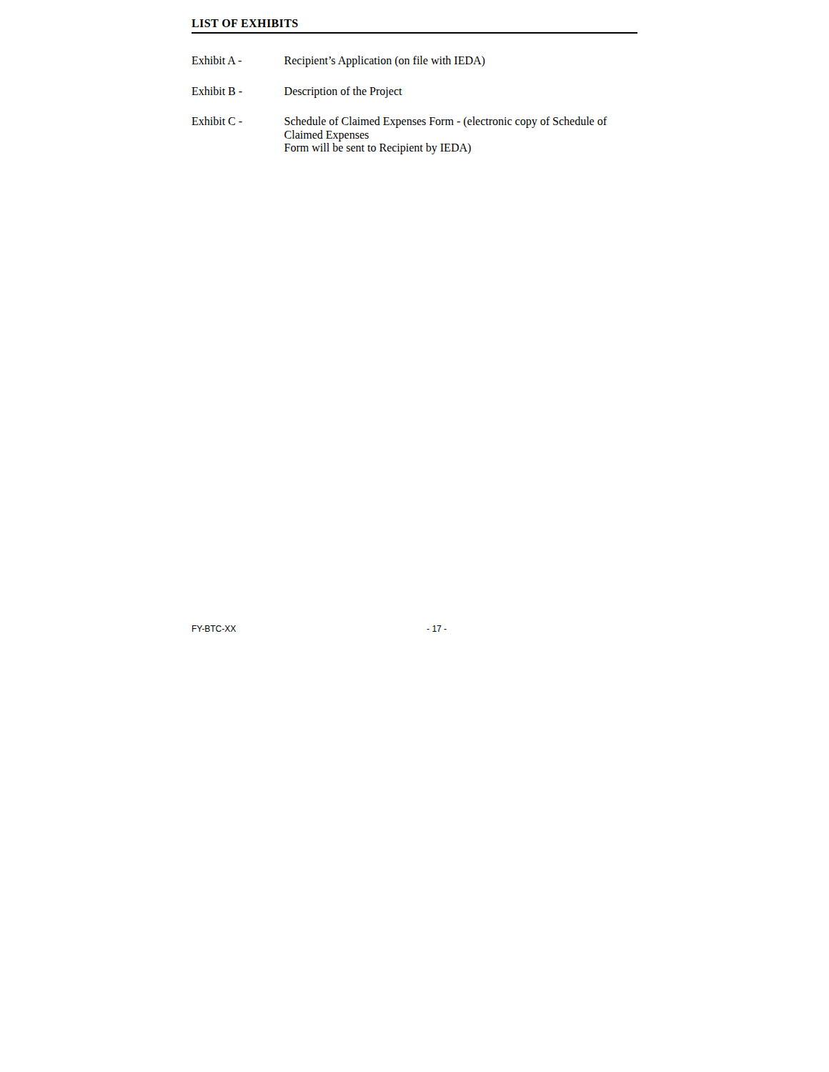LIST OF EXHIBITS
| Exhibit A - | Recipient’s Application (on file with IEDA) |
| Exhibit B - | Description of the Project |
| Exhibit C - | Schedule of Claimed Expenses Form - (electronic copy of Schedule of Claimed Expenses Form will be sent to Recipient by IEDA) |
FY-BTC-XX
- 17 -